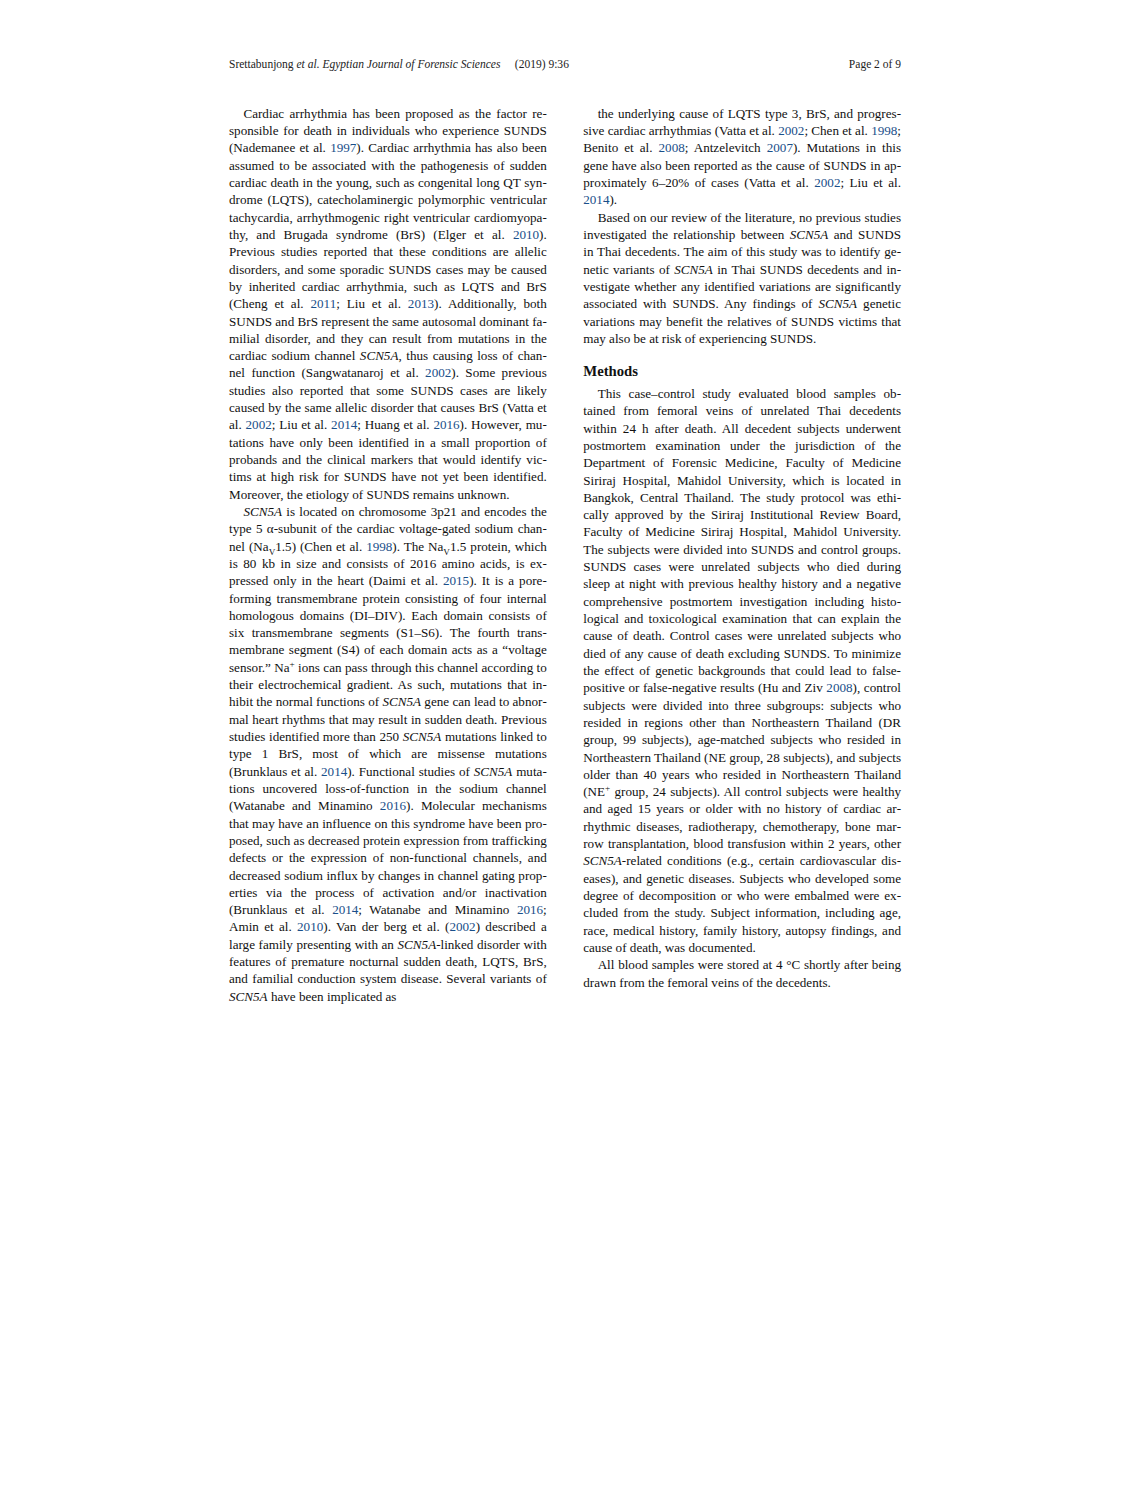Srettabunjong et al. Egyptian Journal of Forensic Sciences (2019) 9:36
Page 2 of 9
Cardiac arrhythmia has been proposed as the factor responsible for death in individuals who experience SUNDS (Nademanee et al. 1997). Cardiac arrhythmia has also been assumed to be associated with the pathogenesis of sudden cardiac death in the young, such as congenital long QT syndrome (LQTS), catecholaminergic polymorphic ventricular tachycardia, arrhythmogenic right ventricular cardiomyopathy, and Brugada syndrome (BrS) (Elger et al. 2010). Previous studies reported that these conditions are allelic disorders, and some sporadic SUNDS cases may be caused by inherited cardiac arrhythmia, such as LQTS and BrS (Cheng et al. 2011; Liu et al. 2013). Additionally, both SUNDS and BrS represent the same autosomal dominant familial disorder, and they can result from mutations in the cardiac sodium channel SCN5A, thus causing loss of channel function (Sangwatanaroj et al. 2002). Some previous studies also reported that some SUNDS cases are likely caused by the same allelic disorder that causes BrS (Vatta et al. 2002; Liu et al. 2014; Huang et al. 2016). However, mutations have only been identified in a small proportion of probands and the clinical markers that would identify victims at high risk for SUNDS have not yet been identified. Moreover, the etiology of SUNDS remains unknown.
SCN5A is located on chromosome 3p21 and encodes the type 5 α-subunit of the cardiac voltage-gated sodium channel (NaV1.5) (Chen et al. 1998). The NaV1.5 protein, which is 80 kb in size and consists of 2016 amino acids, is expressed only in the heart (Daimi et al. 2015). It is a pore-forming transmembrane protein consisting of four internal homologous domains (DI–DIV). Each domain consists of six transmembrane segments (S1–S6). The fourth transmembrane segment (S4) of each domain acts as a “voltage sensor.” Na+ ions can pass through this channel according to their electrochemical gradient. As such, mutations that inhibit the normal functions of SCN5A gene can lead to abnormal heart rhythms that may result in sudden death. Previous studies identified more than 250 SCN5A mutations linked to type 1 BrS, most of which are missense mutations (Brunklaus et al. 2014). Functional studies of SCN5A mutations uncovered loss-of-function in the sodium channel (Watanabe and Minamino 2016). Molecular mechanisms that may have an influence on this syndrome have been proposed, such as decreased protein expression from trafficking defects or the expression of non-functional channels, and decreased sodium influx by changes in channel gating properties via the process of activation and/or inactivation (Brunklaus et al. 2014; Watanabe and Minamino 2016; Amin et al. 2010). Van der berg et al. (2002) described a large family presenting with an SCN5A-linked disorder with features of premature nocturnal sudden death, LQTS, BrS, and familial conduction system disease. Several variants of SCN5A have been implicated as
the underlying cause of LQTS type 3, BrS, and progressive cardiac arrhythmias (Vatta et al. 2002; Chen et al. 1998; Benito et al. 2008; Antzelevitch 2007). Mutations in this gene have also been reported as the cause of SUNDS in approximately 6–20% of cases (Vatta et al. 2002; Liu et al. 2014).
Based on our review of the literature, no previous studies investigated the relationship between SCN5A and SUNDS in Thai decedents. The aim of this study was to identify genetic variants of SCN5A in Thai SUNDS decedents and investigate whether any identified variations are significantly associated with SUNDS. Any findings of SCN5A genetic variations may benefit the relatives of SUNDS victims that may also be at risk of experiencing SUNDS.
Methods
This case–control study evaluated blood samples obtained from femoral veins of unrelated Thai decedents within 24 h after death. All decedent subjects underwent postmortem examination under the jurisdiction of the Department of Forensic Medicine, Faculty of Medicine Siriraj Hospital, Mahidol University, which is located in Bangkok, Central Thailand. The study protocol was ethically approved by the Siriraj Institutional Review Board, Faculty of Medicine Siriraj Hospital, Mahidol University. The subjects were divided into SUNDS and control groups. SUNDS cases were unrelated subjects who died during sleep at night with previous healthy history and a negative comprehensive postmortem investigation including histological and toxicological examination that can explain the cause of death. Control cases were unrelated subjects who died of any cause of death excluding SUNDS. To minimize the effect of genetic backgrounds that could lead to false-positive or false-negative results (Hu and Ziv 2008), control subjects were divided into three subgroups: subjects who resided in regions other than Northeastern Thailand (DR group, 99 subjects), age-matched subjects who resided in Northeastern Thailand (NE group, 28 subjects), and subjects older than 40 years who resided in Northeastern Thailand (NE+ group, 24 subjects). All control subjects were healthy and aged 15 years or older with no history of cardiac arrhythmic diseases, radiotherapy, chemotherapy, bone marrow transplantation, blood transfusion within 2 years, other SCN5A-related conditions (e.g., certain cardiovascular diseases), and genetic diseases. Subjects who developed some degree of decomposition or who were embalmed were excluded from the study. Subject information, including age, race, medical history, family history, autopsy findings, and cause of death, was documented.
All blood samples were stored at 4 °C shortly after being drawn from the femoral veins of the decedents.